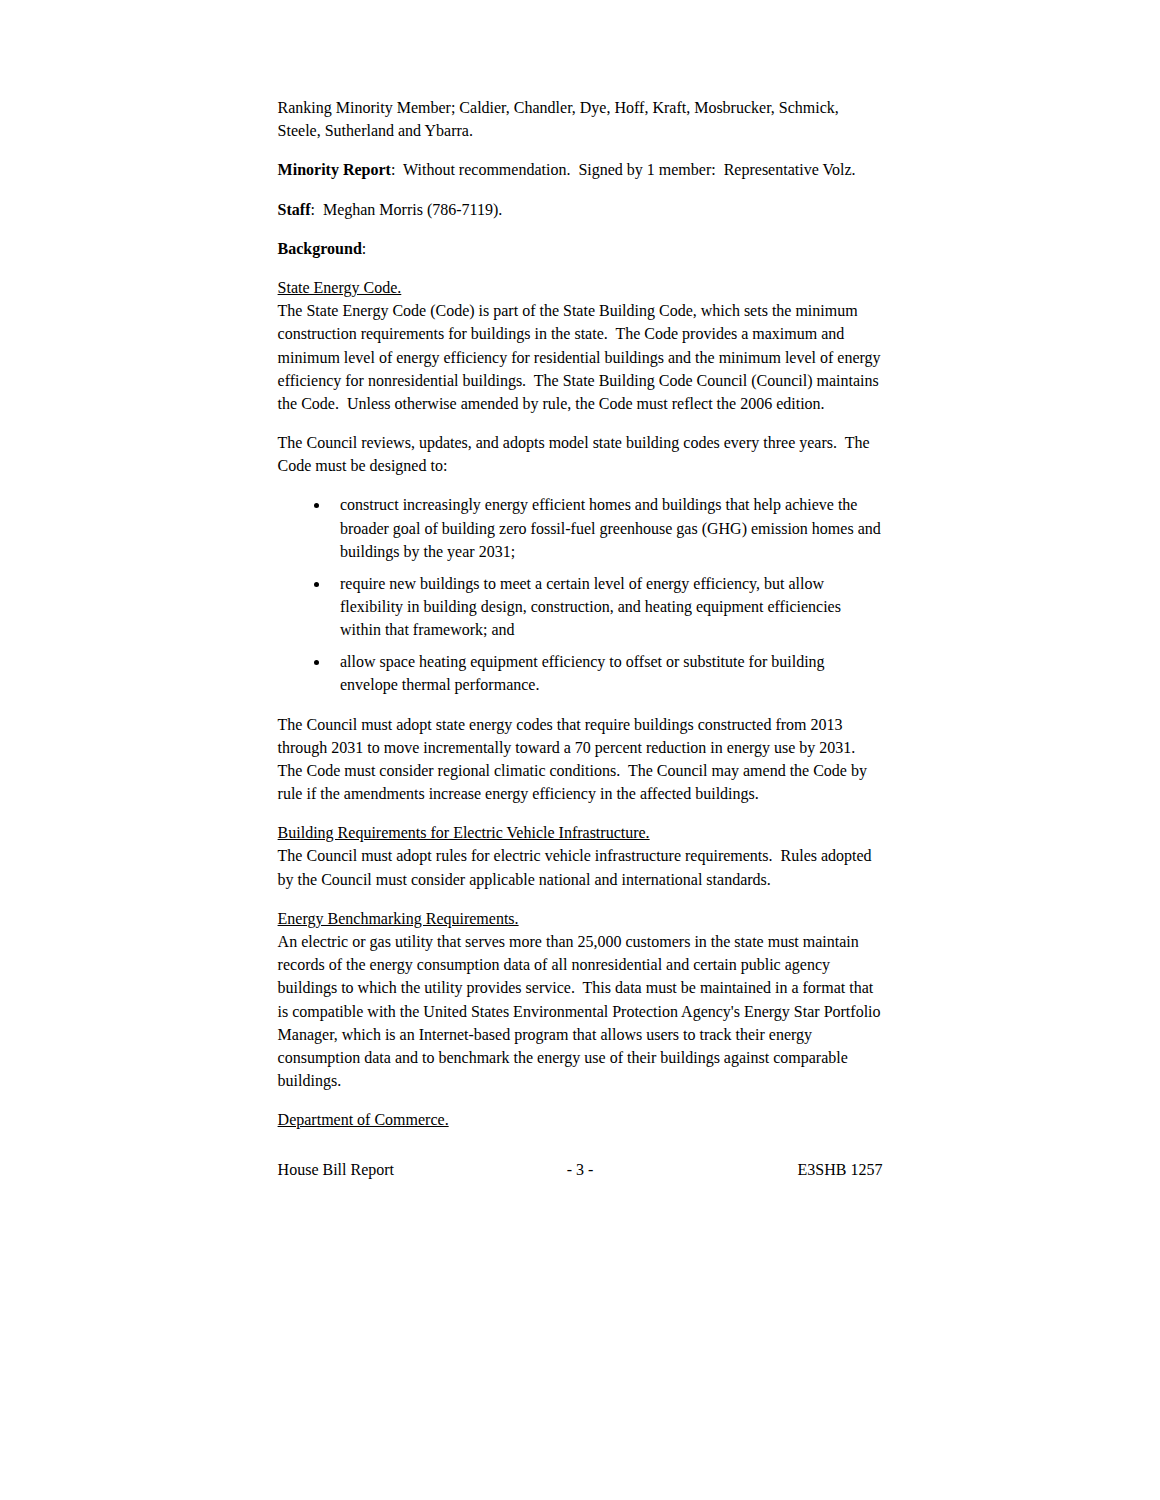Ranking Minority Member; Caldier, Chandler, Dye, Hoff, Kraft, Mosbrucker, Schmick, Steele, Sutherland and Ybarra.
Minority Report: Without recommendation. Signed by 1 member: Representative Volz.
Staff: Meghan Morris (786-7119).
Background:
State Energy Code.
The State Energy Code (Code) is part of the State Building Code, which sets the minimum construction requirements for buildings in the state. The Code provides a maximum and minimum level of energy efficiency for residential buildings and the minimum level of energy efficiency for nonresidential buildings. The State Building Code Council (Council) maintains the Code. Unless otherwise amended by rule, the Code must reflect the 2006 edition.
The Council reviews, updates, and adopts model state building codes every three years. The Code must be designed to:
construct increasingly energy efficient homes and buildings that help achieve the broader goal of building zero fossil-fuel greenhouse gas (GHG) emission homes and buildings by the year 2031;
require new buildings to meet a certain level of energy efficiency, but allow flexibility in building design, construction, and heating equipment efficiencies within that framework; and
allow space heating equipment efficiency to offset or substitute for building envelope thermal performance.
The Council must adopt state energy codes that require buildings constructed from 2013 through 2031 to move incrementally toward a 70 percent reduction in energy use by 2031. The Code must consider regional climatic conditions. The Council may amend the Code by rule if the amendments increase energy efficiency in the affected buildings.
Building Requirements for Electric Vehicle Infrastructure.
The Council must adopt rules for electric vehicle infrastructure requirements. Rules adopted by the Council must consider applicable national and international standards.
Energy Benchmarking Requirements.
An electric or gas utility that serves more than 25,000 customers in the state must maintain records of the energy consumption data of all nonresidential and certain public agency buildings to which the utility provides service. This data must be maintained in a format that is compatible with the United States Environmental Protection Agency's Energy Star Portfolio Manager, which is an Internet-based program that allows users to track their energy consumption data and to benchmark the energy use of their buildings against comparable buildings.
Department of Commerce.
House Bill Report
- 3 -
E3SHB 1257